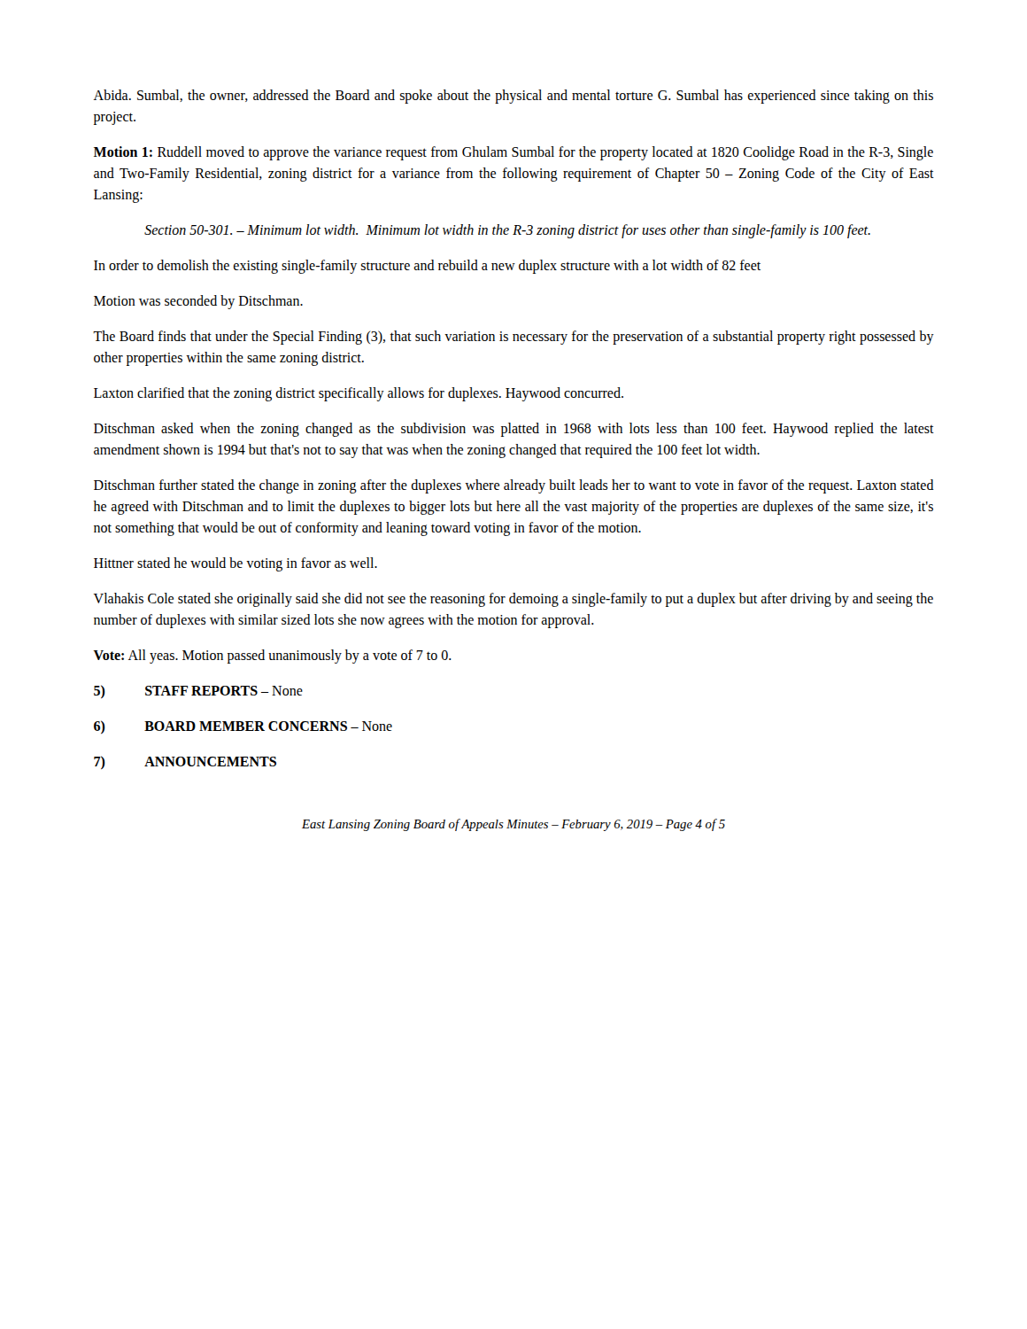Abida. Sumbal, the owner, addressed the Board and spoke about the physical and mental torture G. Sumbal has experienced since taking on this project.
Motion 1: Ruddell moved to approve the variance request from Ghulam Sumbal for the property located at 1820 Coolidge Road in the R-3, Single and Two-Family Residential, zoning district for a variance from the following requirement of Chapter 50 – Zoning Code of the City of East Lansing:
Section 50-301. – Minimum lot width. Minimum lot width in the R-3 zoning district for uses other than single-family is 100 feet.
In order to demolish the existing single-family structure and rebuild a new duplex structure with a lot width of 82 feet
Motion was seconded by Ditschman.
The Board finds that under the Special Finding (3), that such variation is necessary for the preservation of a substantial property right possessed by other properties within the same zoning district.
Laxton clarified that the zoning district specifically allows for duplexes. Haywood concurred.
Ditschman asked when the zoning changed as the subdivision was platted in 1968 with lots less than 100 feet. Haywood replied the latest amendment shown is 1994 but that's not to say that was when the zoning changed that required the 100 feet lot width.
Ditschman further stated the change in zoning after the duplexes where already built leads her to want to vote in favor of the request. Laxton stated he agreed with Ditschman and to limit the duplexes to bigger lots but here all the vast majority of the properties are duplexes of the same size, it's not something that would be out of conformity and leaning toward voting in favor of the motion.
Hittner stated he would be voting in favor as well.
Vlahakis Cole stated she originally said she did not see the reasoning for demoing a single-family to put a duplex but after driving by and seeing the number of duplexes with similar sized lots she now agrees with the motion for approval.
Vote: All yeas. Motion passed unanimously by a vote of 7 to 0.
5) STAFF REPORTS – None
6) BOARD MEMBER CONCERNS – None
7) ANNOUNCEMENTS
East Lansing Zoning Board of Appeals Minutes – February 6, 2019 – Page 4 of 5